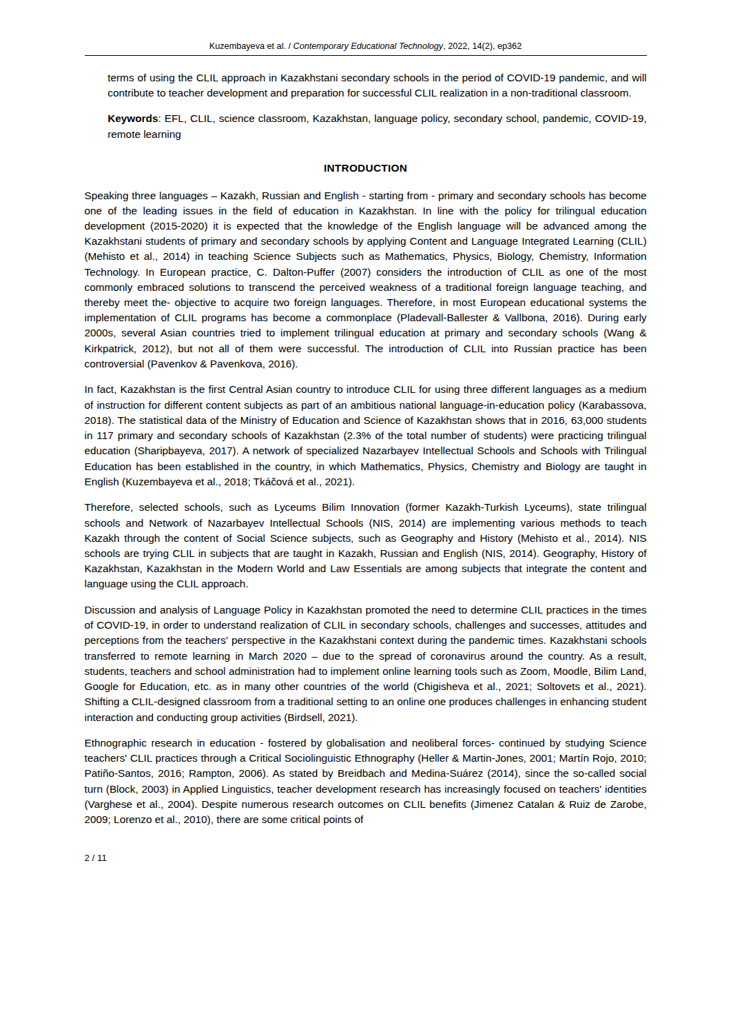Kuzembayeva et al. / Contemporary Educational Technology, 2022, 14(2), ep362
terms of using the CLIL approach in Kazakhstani secondary schools in the period of COVID-19 pandemic, and will contribute to teacher development and preparation for successful CLIL realization in a non-traditional classroom.
Keywords: EFL, CLIL, science classroom, Kazakhstan, language policy, secondary school, pandemic, COVID-19, remote learning
Introduction
Speaking three languages – Kazakh, Russian and English - starting from - primary and secondary schools has become one of the leading issues in the field of education in Kazakhstan. In line with the policy for trilingual education development (2015-2020) it is expected that the knowledge of the English language will be advanced among the Kazakhstani students of primary and secondary schools by applying Content and Language Integrated Learning (CLIL) (Mehisto et al., 2014) in teaching Science Subjects such as Mathematics, Physics, Biology, Chemistry, Information Technology. In European practice, C. Dalton-Puffer (2007) considers the introduction of CLIL as one of the most commonly embraced solutions to transcend the perceived weakness of a traditional foreign language teaching, and thereby meet the- objective to acquire two foreign languages. Therefore, in most European educational systems the implementation of CLIL programs has become a commonplace (Pladevall-Ballester & Vallbona, 2016). During early 2000s, several Asian countries tried to implement trilingual education at primary and secondary schools (Wang & Kirkpatrick, 2012), but not all of them were successful. The introduction of CLIL into Russian practice has been controversial (Pavenkov & Pavenkova, 2016).
In fact, Kazakhstan is the first Central Asian country to introduce CLIL for using three different languages as a medium of instruction for different content subjects as part of an ambitious national language-in-education policy (Karabassova, 2018). The statistical data of the Ministry of Education and Science of Kazakhstan shows that in 2016, 63,000 students in 117 primary and secondary schools of Kazakhstan (2.3% of the total number of students) were practicing trilingual education (Sharipbayeva, 2017). A network of specialized Nazarbayev Intellectual Schools and Schools with Trilingual Education has been established in the country, in which Mathematics, Physics, Chemistry and Biology are taught in English (Kuzembayeva et al., 2018; Tkáčová et al., 2021).
Therefore, selected schools, such as Lyceums Bilim Innovation (former Kazakh-Turkish Lyceums), state trilingual schools and Network of Nazarbayev Intellectual Schools (NIS, 2014) are implementing various methods to teach Kazakh through the content of Social Science subjects, such as Geography and History (Mehisto et al., 2014). NIS schools are trying CLIL in subjects that are taught in Kazakh, Russian and English (NIS, 2014). Geography, History of Kazakhstan, Kazakhstan in the Modern World and Law Essentials are among subjects that integrate the content and language using the CLIL approach.
Discussion and analysis of Language Policy in Kazakhstan promoted the need to determine CLIL practices in the times of COVID-19, in order to understand realization of CLIL in secondary schools, challenges and successes, attitudes and perceptions from the teachers' perspective in the Kazakhstani context during the pandemic times. Kazakhstani schools transferred to remote learning in March 2020 – due to the spread of coronavirus around the country. As a result, students, teachers and school administration had to implement online learning tools such as Zoom, Moodle, Bilim Land, Google for Education, etc. as in many other countries of the world (Chigisheva et al., 2021; Soltovets et al., 2021). Shifting a CLIL-designed classroom from a traditional setting to an online one produces challenges in enhancing student interaction and conducting group activities (Birdsell, 2021).
Ethnographic research in education - fostered by globalisation and neoliberal forces- continued by studying Science teachers' CLIL practices through a Critical Sociolinguistic Ethnography (Heller & Martin-Jones, 2001; Martín Rojo, 2010; Patiño-Santos, 2016; Rampton, 2006). As stated by Breidbach and Medina-Suárez (2014), since the so-called social turn (Block, 2003) in Applied Linguistics, teacher development research has increasingly focused on teachers' identities (Varghese et al., 2004). Despite numerous research outcomes on CLIL benefits (Jimenez Catalan & Ruiz de Zarobe, 2009; Lorenzo et al., 2010), there are some critical points of
2 / 11